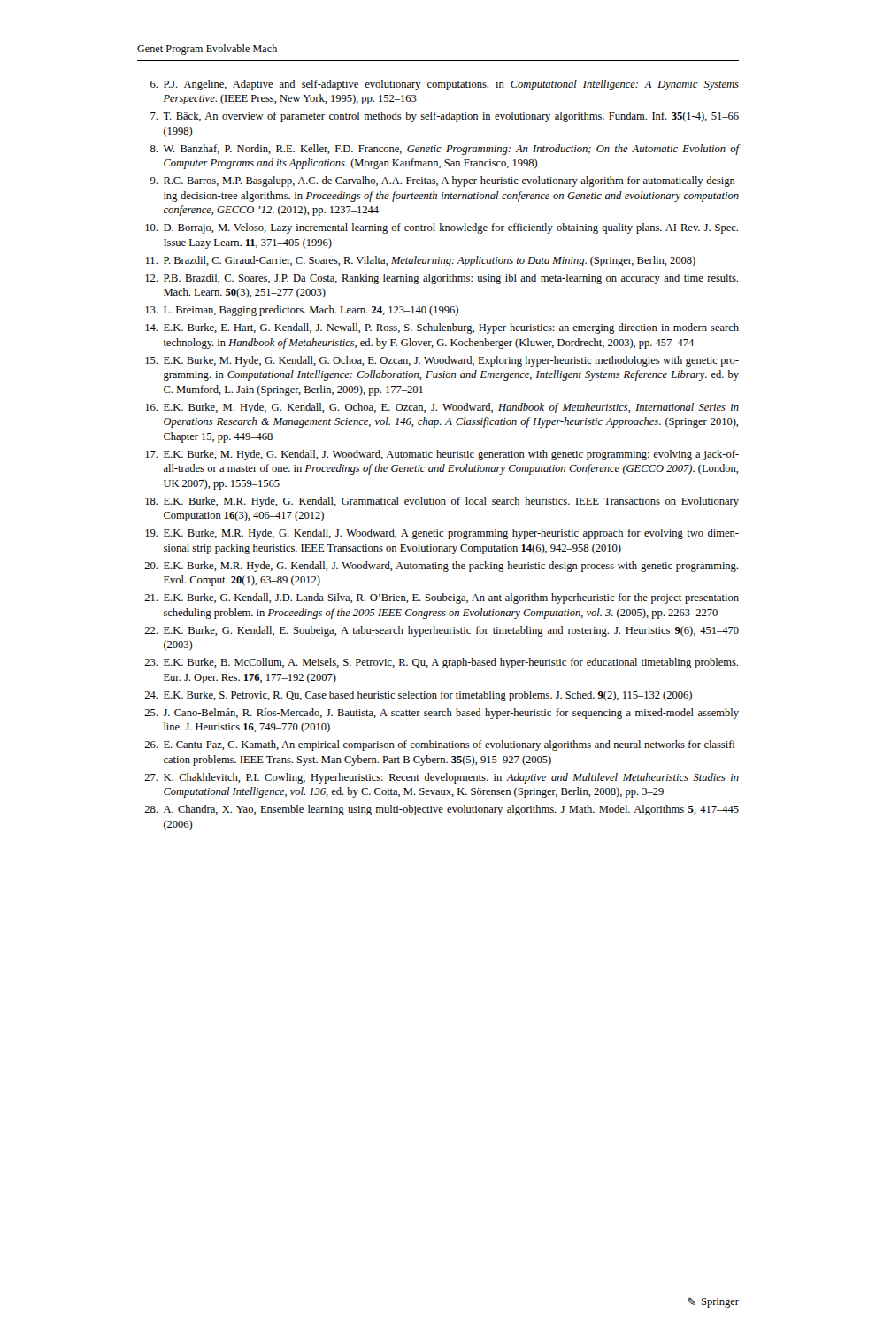Genet Program Evolvable Mach
P.J. Angeline, Adaptive and self-adaptive evolutionary computations. in Computational Intelligence: A Dynamic Systems Perspective. (IEEE Press, New York, 1995), pp. 152–163
T. Bäck, An overview of parameter control methods by self-adaption in evolutionary algorithms. Fundam. Inf. 35(1-4), 51–66 (1998)
W. Banzhaf, P. Nordin, R.E. Keller, F.D. Francone, Genetic Programming: An Introduction; On the Automatic Evolution of Computer Programs and its Applications. (Morgan Kaufmann, San Francisco, 1998)
R.C. Barros, M.P. Basgalupp, A.C. de Carvalho, A.A. Freitas, A hyper-heuristic evolutionary algorithm for automatically designing decision-tree algorithms. in Proceedings of the fourteenth international conference on Genetic and evolutionary computation conference, GECCO ’12. (2012), pp. 1237–1244
D. Borrajo, M. Veloso, Lazy incremental learning of control knowledge for efficiently obtaining quality plans. AI Rev. J. Spec. Issue Lazy Learn. 11, 371–405 (1996)
P. Brazdil, C. Giraud-Carrier, C. Soares, R. Vilalta, Metalearning: Applications to Data Mining. (Springer, Berlin, 2008)
P.B. Brazdil, C. Soares, J.P. Da Costa, Ranking learning algorithms: using ibl and meta-learning on accuracy and time results. Mach. Learn. 50(3), 251–277 (2003)
L. Breiman, Bagging predictors. Mach. Learn. 24, 123–140 (1996)
E.K. Burke, E. Hart, G. Kendall, J. Newall, P. Ross, S. Schulenburg, Hyper-heuristics: an emerging direction in modern search technology. in Handbook of Metaheuristics, ed. by F. Glover, G. Kochenberger (Kluwer, Dordrecht, 2003), pp. 457–474
E.K. Burke, M. Hyde, G. Kendall, G. Ochoa, E. Ozcan, J. Woodward, Exploring hyper-heuristic methodologies with genetic programming. in Computational Intelligence: Collaboration, Fusion and Emergence, Intelligent Systems Reference Library. ed. by C. Mumford, L. Jain (Springer, Berlin, 2009), pp. 177–201
E.K. Burke, M. Hyde, G. Kendall, G. Ochoa, E. Ozcan, J. Woodward, Handbook of Metaheuristics, International Series in Operations Research & Management Science, vol. 146, chap. A Classification of Hyper-heuristic Approaches. (Springer 2010), Chapter 15, pp. 449–468
E.K. Burke, M. Hyde, G. Kendall, J. Woodward, Automatic heuristic generation with genetic programming: evolving a jack-of-all-trades or a master of one. in Proceedings of the Genetic and Evolutionary Computation Conference (GECCO 2007). (London, UK 2007), pp. 1559–1565
E.K. Burke, M.R. Hyde, G. Kendall, Grammatical evolution of local search heuristics. IEEE Transactions on Evolutionary Computation 16(3), 406–417 (2012)
E.K. Burke, M.R. Hyde, G. Kendall, J. Woodward, A genetic programming hyper-heuristic approach for evolving two dimensional strip packing heuristics. IEEE Transactions on Evolutionary Computation 14(6), 942–958 (2010)
E.K. Burke, M.R. Hyde, G. Kendall, J. Woodward, Automating the packing heuristic design process with genetic programming. Evol. Comput. 20(1), 63–89 (2012)
E.K. Burke, G. Kendall, J.D. Landa-Silva, R. O’Brien, E. Soubeiga, An ant algorithm hyperheuristic for the project presentation scheduling problem. in Proceedings of the 2005 IEEE Congress on Evolutionary Computation, vol. 3. (2005), pp. 2263–2270
E.K. Burke, G. Kendall, E. Soubeiga, A tabu-search hyperheuristic for timetabling and rostering. J. Heuristics 9(6), 451–470 (2003)
E.K. Burke, B. McCollum, A. Meisels, S. Petrovic, R. Qu, A graph-based hyper-heuristic for educational timetabling problems. Eur. J. Oper. Res. 176, 177–192 (2007)
E.K. Burke, S. Petrovic, R. Qu, Case based heuristic selection for timetabling problems. J. Sched. 9(2), 115–132 (2006)
J. Cano-Belmán, R. Ríos-Mercado, J. Bautista, A scatter search based hyper-heuristic for sequencing a mixed-model assembly line. J. Heuristics 16, 749–770 (2010)
E. Cantu-Paz, C. Kamath, An empirical comparison of combinations of evolutionary algorithms and neural networks for classification problems. IEEE Trans. Syst. Man Cybern. Part B Cybern. 35(5), 915–927 (2005)
K. Chakhlevitch, P.I. Cowling, Hyperheuristics: Recent developments. in Adaptive and Multilevel Metaheuristics Studies in Computational Intelligence, vol. 136, ed. by C. Cotta, M. Sevaux, K. Sörensen (Springer, Berlin, 2008), pp. 3–29
A. Chandra, X. Yao, Ensemble learning using multi-objective evolutionary algorithms. J Math. Model. Algorithms 5, 417–445 (2006)
✎Springer